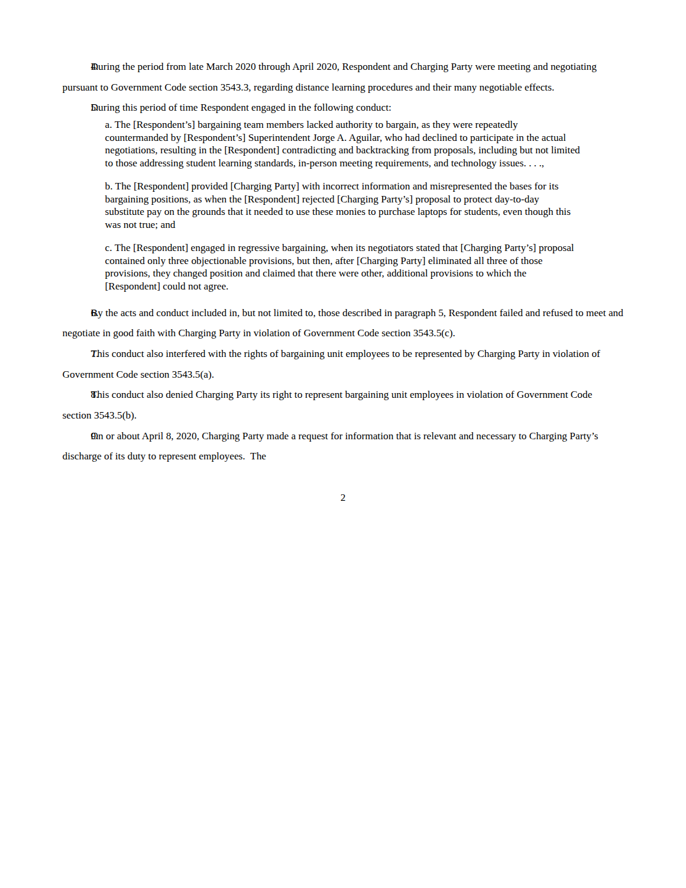4. During the period from late March 2020 through April 2020, Respondent and Charging Party were meeting and negotiating pursuant to Government Code section 3543.3, regarding distance learning procedures and their many negotiable effects.
5. During this period of time Respondent engaged in the following conduct:
a. The [Respondent’s] bargaining team members lacked authority to bargain, as they were repeatedly countermanded by [Respondent’s] Superintendent Jorge A. Aguilar, who had declined to participate in the actual negotiations, resulting in the [Respondent] contradicting and backtracking from proposals, including but not limited to those addressing student learning standards, in-person meeting requirements, and technology issues. . . .,
b. The [Respondent] provided [Charging Party] with incorrect information and misrepresented the bases for its bargaining positions, as when the [Respondent] rejected [Charging Party’s] proposal to protect day-to-day substitute pay on the grounds that it needed to use these monies to purchase laptops for students, even though this was not true; and
c. The [Respondent] engaged in regressive bargaining, when its negotiators stated that [Charging Party’s] proposal contained only three objectionable provisions, but then, after [Charging Party] eliminated all three of those provisions, they changed position and claimed that there were other, additional provisions to which the [Respondent] could not agree.
6. By the acts and conduct included in, but not limited to, those described in paragraph 5, Respondent failed and refused to meet and negotiate in good faith with Charging Party in violation of Government Code section 3543.5(c).
7. This conduct also interfered with the rights of bargaining unit employees to be represented by Charging Party in violation of Government Code section 3543.5(a).
8. This conduct also denied Charging Party its right to represent bargaining unit employees in violation of Government Code section 3543.5(b).
9. On or about April 8, 2020, Charging Party made a request for information that is relevant and necessary to Charging Party’s discharge of its duty to represent employees. The
2